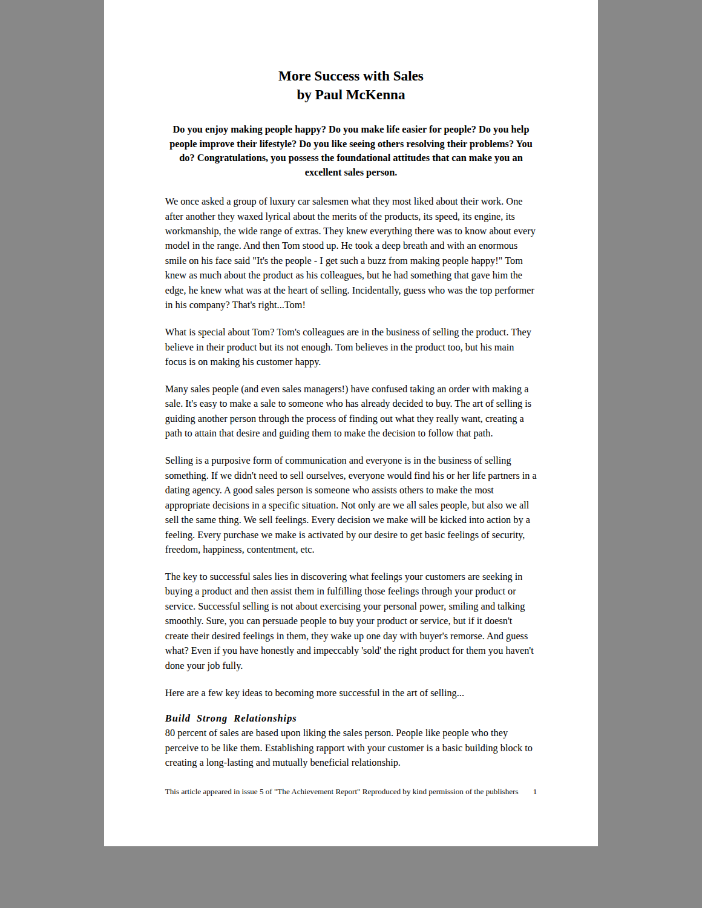More Success with Salesby Paul McKenna
Do you enjoy making people happy? Do you make life easier for people? Do you help people improve their lifestyle? Do you like seeing others resolving their problems? You do? Congratulations, you possess the foundational attitudes that can make you an excellent sales person.
We once asked a group of luxury car salesmen what they most liked about their work. One after another they waxed lyrical about the merits of the products, its speed, its engine, its workmanship, the wide range of extras. They knew everything there was to know about every model in the range. And then Tom stood up. He took a deep breath and with an enormous smile on his face said "It's the people - I get such a buzz from making people happy!" Tom knew as much about the product as his colleagues, but he had something that gave him the edge, he knew what was at the heart of selling. Incidentally, guess who was the top performer in his company? That's right...Tom!
What is special about Tom? Tom's colleagues are in the business of selling the product. They believe in their product but its not enough. Tom believes in the product too, but his main focus is on making his customer happy.
Many sales people (and even sales managers!) have confused taking an order with making a sale. It's easy to make a sale to someone who has already decided to buy. The art of selling is guiding another person through the process of finding out what they really want, creating a path to attain that desire and guiding them to make the decision to follow that path.
Selling is a purposive form of communication and everyone is in the business of selling something. If we didn't need to sell ourselves, everyone would find his or her life partners in a dating agency. A good sales person is someone who assists others to make the most appropriate decisions in a specific situation. Not only are we all sales people, but also we all sell the same thing. We sell feelings. Every decision we make will be kicked into action by a feeling. Every purchase we make is activated by our desire to get basic feelings of security, freedom, happiness, contentment, etc.
The key to successful sales lies in discovering what feelings your customers are seeking in buying a product and then assist them in fulfilling those feelings through your product or service. Successful selling is not about exercising your personal power, smiling and talking smoothly. Sure, you can persuade people to buy your product or service, but if it doesn't create their desired feelings in them, they wake up one day with buyer's remorse. And guess what? Even if you have honestly and impeccably 'sold' the right product for them you haven't done your job fully.
Here are a few key ideas to becoming more successful in the art of selling...
Build Strong Relationships
80 percent of sales are based upon liking the sales person. People like people who they perceive to be like them. Establishing rapport with your customer is a basic building block to creating a long-lasting and mutually beneficial relationship.
This article appeared in issue 5 of "The Achievement Report" Reproduced by kind permission of the publishers 1